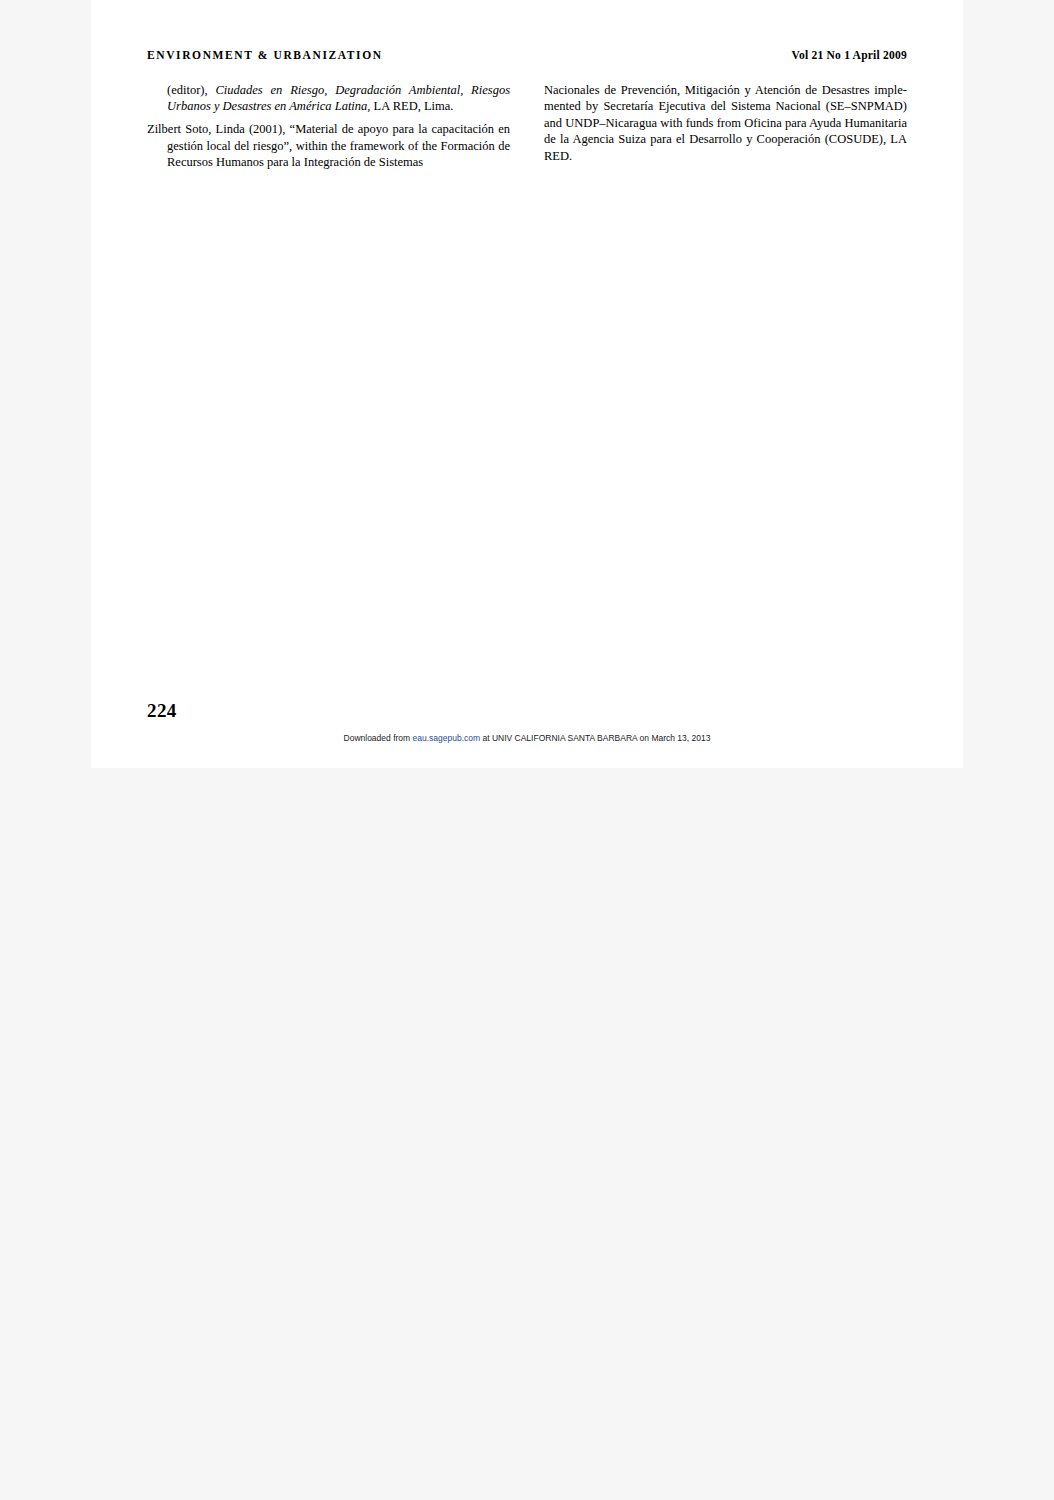Environment & Urbanization Vol 21 No 1 April 2009
(editor), Ciudades en Riesgo, Degradación Ambiental, Riesgos Urbanos y Desastres en América Latina, LA RED, Lima.
Zilbert Soto, Linda (2001), “Material de apoyo para la capacitación en gestión local del riesgo”, within the framework of the Formación de Recursos Humanos para la Integración de Sistemas
Nacionales de Prevención, Mitigación y Atención de Desastres implemented by Secretaría Ejecutiva del Sistema Nacional (SE–SNPMAD) and UNDP–Nicaragua with funds from Oficina para Ayuda Humanitaria de la Agencia Suiza para el Desarrollo y Cooperación (COSUDE), LA RED.
224
Downloaded from eau.sagepub.com at UNIV CALIFORNIA SANTA BARBARA on March 13, 2013